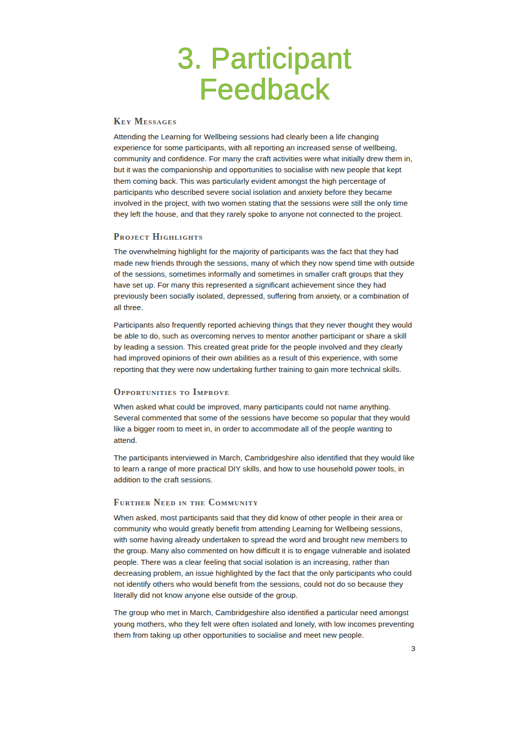3. Participant Feedback
Key Messages
Attending the Learning for Wellbeing sessions had clearly been a life changing experience for some participants, with all reporting an increased sense of wellbeing, community and confidence. For many the craft activities were what initially drew them in, but it was the companionship and opportunities to socialise with new people that kept them coming back. This was particularly evident amongst the high percentage of participants who described severe social isolation and anxiety before they became involved in the project, with two women stating that the sessions were still the only time they left the house, and that they rarely spoke to anyone not connected to the project.
Project Highlights
The overwhelming highlight for the majority of participants was the fact that they had made new friends through the sessions, many of which they now spend time with outside of the sessions, sometimes informally and sometimes in smaller craft groups that they have set up. For many this represented a significant achievement since they had previously been socially isolated, depressed, suffering from anxiety, or a combination of all three.
Participants also frequently reported achieving things that they never thought they would be able to do, such as overcoming nerves to mentor another participant or share a skill by leading a session. This created great pride for the people involved and they clearly had improved opinions of their own abilities as a result of this experience, with some reporting that they were now undertaking further training to gain more technical skills.
Opportunities to Improve
When asked what could be improved, many participants could not name anything. Several commented that some of the sessions have become so popular that they would like a bigger room to meet in, in order to accommodate all of the people wanting to attend.
The participants interviewed in March, Cambridgeshire also identified that they would like to learn a range of more practical DIY skills, and how to use household power tools, in addition to the craft sessions.
Further Need in the Community
When asked, most participants said that they did know of other people in their area or community who would greatly benefit from attending Learning for Wellbeing sessions, with some having already undertaken to spread the word and brought new members to the group. Many also commented on how difficult it is to engage vulnerable and isolated people. There was a clear feeling that social isolation is an increasing, rather than decreasing problem, an issue highlighted by the fact that the only participants who could not identify others who would benefit from the sessions, could not do so because they literally did not know anyone else outside of the group.
The group who met in March, Cambridgeshire also identified a particular need amongst young mothers, who they felt were often isolated and lonely, with low incomes preventing them from taking up other opportunities to socialise and meet new people.
3